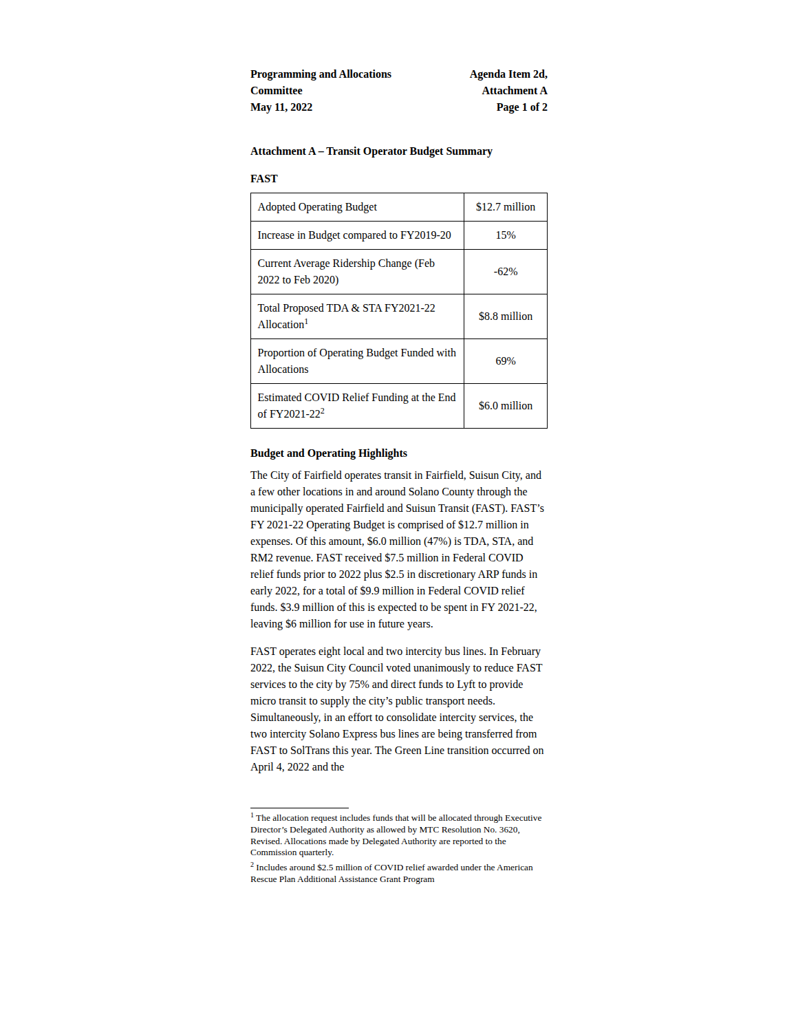Programming and Allocations Committee Agenda Item 2d, Attachment A
May 11, 2022 Page 1 of 2
Attachment A – Transit Operator Budget Summary
FAST
| Adopted Operating Budget | $12.7 million |
| Increase in Budget compared to FY2019-20 | 15% |
| Current Average Ridership Change (Feb 2022 to Feb 2020) | -62% |
| Total Proposed TDA & STA FY2021-22 Allocation 1 | $8.8 million |
| Proportion of Operating Budget Funded with Allocations | 69% |
| Estimated COVID Relief Funding at the End of FY2021-22 2 | $6.0 million |
Budget and Operating Highlights
The City of Fairfield operates transit in Fairfield, Suisun City, and a few other locations in and around Solano County through the municipally operated Fairfield and Suisun Transit (FAST). FAST’s FY 2021-22 Operating Budget is comprised of $12.7 million in expenses. Of this amount, $6.0 million (47%) is TDA, STA, and RM2 revenue. FAST received $7.5 million in Federal COVID relief funds prior to 2022 plus $2.5 in discretionary ARP funds in early 2022, for a total of $9.9 million in Federal COVID relief funds. $3.9 million of this is expected to be spent in FY 2021-22, leaving $6 million for use in future years.
FAST operates eight local and two intercity bus lines. In February 2022, the Suisun City Council voted unanimously to reduce FAST services to the city by 75% and direct funds to Lyft to provide micro transit to supply the city’s public transport needs. Simultaneously, in an effort to consolidate intercity services, the two intercity Solano Express bus lines are being transferred from FAST to SolTrans this year. The Green Line transition occurred on April 4, 2022 and the
1 The allocation request includes funds that will be allocated through Executive Director’s Delegated Authority as allowed by MTC Resolution No. 3620, Revised. Allocations made by Delegated Authority are reported to the Commission quarterly.
2 Includes around $2.5 million of COVID relief awarded under the American Rescue Plan Additional Assistance Grant Program